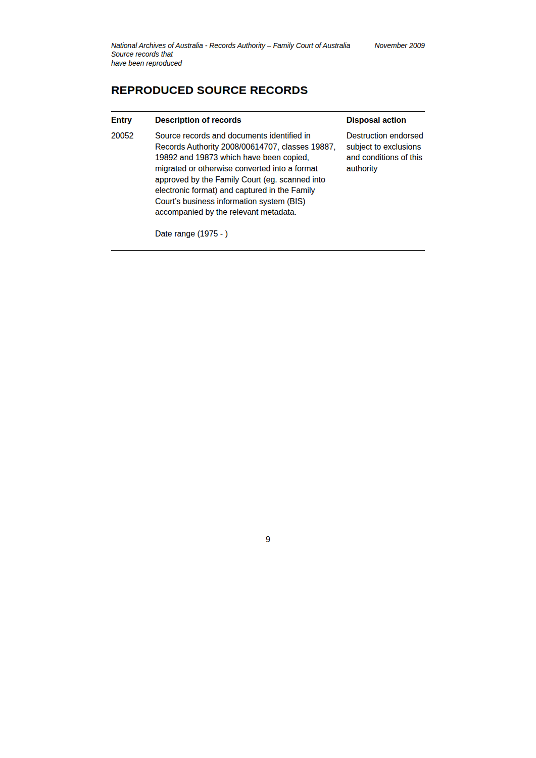National Archives of Australia - Records Authority – Family Court of Australia Source records that
November 2009
have been reproduced
REPRODUCED SOURCE RECORDS
| Entry | Description of records | | Disposal action |
| --- | --- | --- | --- |
| 20052 | Source records and documents identified in Records Authority 2008/00614707, classes 19887, 19892 and 19873 which have been copied, migrated or otherwise converted into a format approved by the Family Court (eg. scanned into electronic format) and captured in the Family Court’s business information system (BIS) accompanied by the relevant metadata. Date range (1975 - ) | | Destruction endorsed subject to exclusions and conditions of this authority |
9